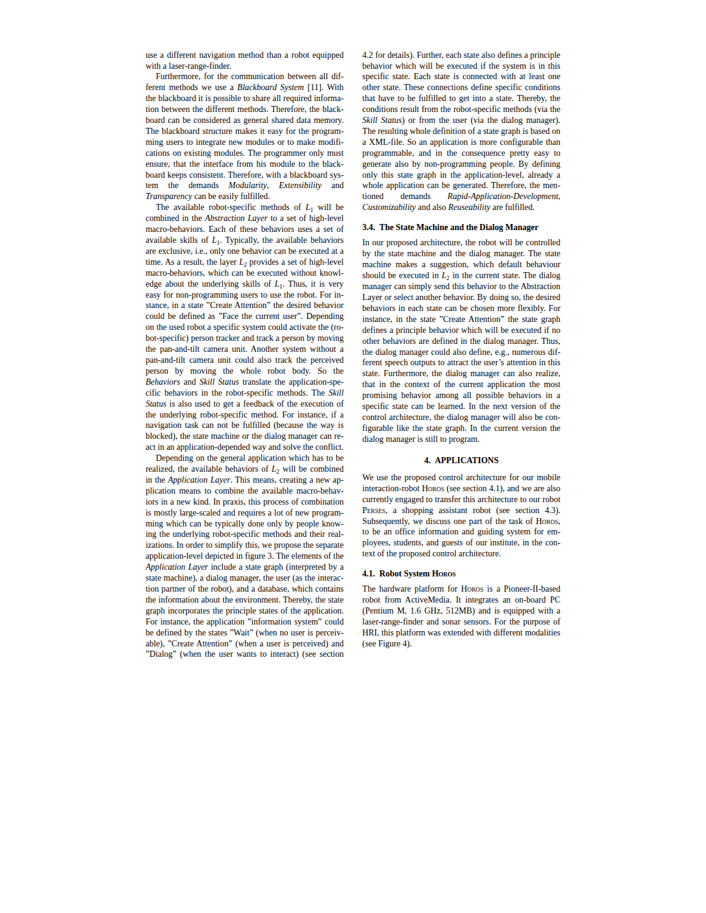use a different navigation method than a robot equipped with a laser-range-finder.
Furthermore, for the communication between all different methods we use a Blackboard System [11]. With the blackboard it is possible to share all required information between the different methods. Therefore, the blackboard can be considered as general shared data memory. The blackboard structure makes it easy for the programming users to integrate new modules or to make modifications on existing modules. The programmer only must ensure, that the interface from his module to the blackboard keeps consistent. Therefore, with a blackboard system the demands Modularity, Extensibility and Transparency can be easily fulfilled.
The available robot-specific methods of L1 will be combined in the Abstraction Layer to a set of high-level macro-behaviors. Each of these behaviors uses a set of available skills of L1. Typically, the available behaviors are exclusive, i.e., only one behavior can be executed at a time. As a result, the layer L2 provides a set of high-level macro-behaviors, which can be executed without knowledge about the underlying skills of L1. Thus, it is very easy for non-programming users to use the robot. For instance, in a state ”Create Attention” the desired behavior could be defined as ”Face the current user”. Depending on the used robot a specific system could activate the (robot-specific) person tracker and track a person by moving the pan-and-tilt camera unit. Another system without a pan-and-tilt camera unit could also track the perceived person by moving the whole robot body. So the Behaviors and Skill Status translate the application-specific behaviors in the robot-specific methods. The Skill Status is also used to get a feedback of the execution of the underlying robot-specific method. For instance, if a navigation task can not be fulfilled (because the way is blocked), the state machine or the dialog manager can react in an application-depended way and solve the conflict.
Depending on the general application which has to be realized, the available behaviors of L2 will be combined in the Application Layer. This means, creating a new application means to combine the available macro-behaviors in a new kind. In praxis, this process of combination is mostly large-scaled and requires a lot of new programming which can be typically done only by people knowing the underlying robot-specific methods and their realizations. In order to simplify this, we propose the separate application-level depicted in figure 3. The elements of the Application Layer include a state graph (interpreted by a state machine), a dialog manager, the user (as the interaction partner of the robot), and a database, which contains the information about the environment. Thereby, the state graph incorporates the principle states of the application. For instance, the application ”information system” could be defined by the states ”Wait” (when no user is perceivable), ”Create Attention” (when a user is perceived) and ”Dialog” (when the user wants to interact) (see section 4.2 for details). Further, each state also defines a principle behavior which will be executed if the system is in this specific state. Each state is connected with at least one other state. These connections define specific conditions that have to be fulfilled to get into a state. Thereby, the conditions result from the robot-specific methods (via the Skill Status) or from the user (via the dialog manager). The resulting whole definition of a state graph is based on a XML-file. So an application is more configurable than programmable, and in the consequence pretty easy to generate also by non-programming people. By defining only this state graph in the application-level, already a whole application can be generated. Therefore, the mentioned demands Rapid-Application-Development, Customizability and also Reuseability are fulfilled.
3.4. The State Machine and the Dialog Manager
In our proposed architecture, the robot will be controlled by the state machine and the dialog manager. The state machine makes a suggestion, which default behaviour should be executed in L2 in the current state. The dialog manager can simply send this behavior to the Abstraction Layer or select another behavior. By doing so, the desired behaviors in each state can be chosen more flexibly. For instance, in the state ”Create Attention” the state graph defines a principle behavior which will be executed if no other behaviors are defined in the dialog manager. Thus, the dialog manager could also define, e.g., numerous different speech outputs to attract the user’s attention in this state. Furthermore, the dialog manager can also realize, that in the context of the current application the most promising behavior among all possible behaviors in a specific state can be learned. In the next version of the control architecture, the dialog manager will also be configurable like the state graph. In the current version the dialog manager is still to program.
4. APPLICATIONS
We use the proposed control architecture for our mobile interaction-robot Horos (see section 4.1), and we are also currently engaged to transfer this architecture to our robot Perses, a shopping assistant robot (see section 4.3). Subsequently, we discuss one part of the task of Horos, to be an office information and guiding system for employees, students, and guests of our institute, in the context of the proposed control architecture.
4.1. Robot System Horos
The hardware platform for Horos is a Pioneer-II-based robot from ActiveMedia. It integrates an on-board PC (Pentium M, 1.6 GHz, 512MB) and is equipped with a laser-range-finder and sonar sensors. For the purpose of HRI, this platform was extended with different modalities (see Figure 4).